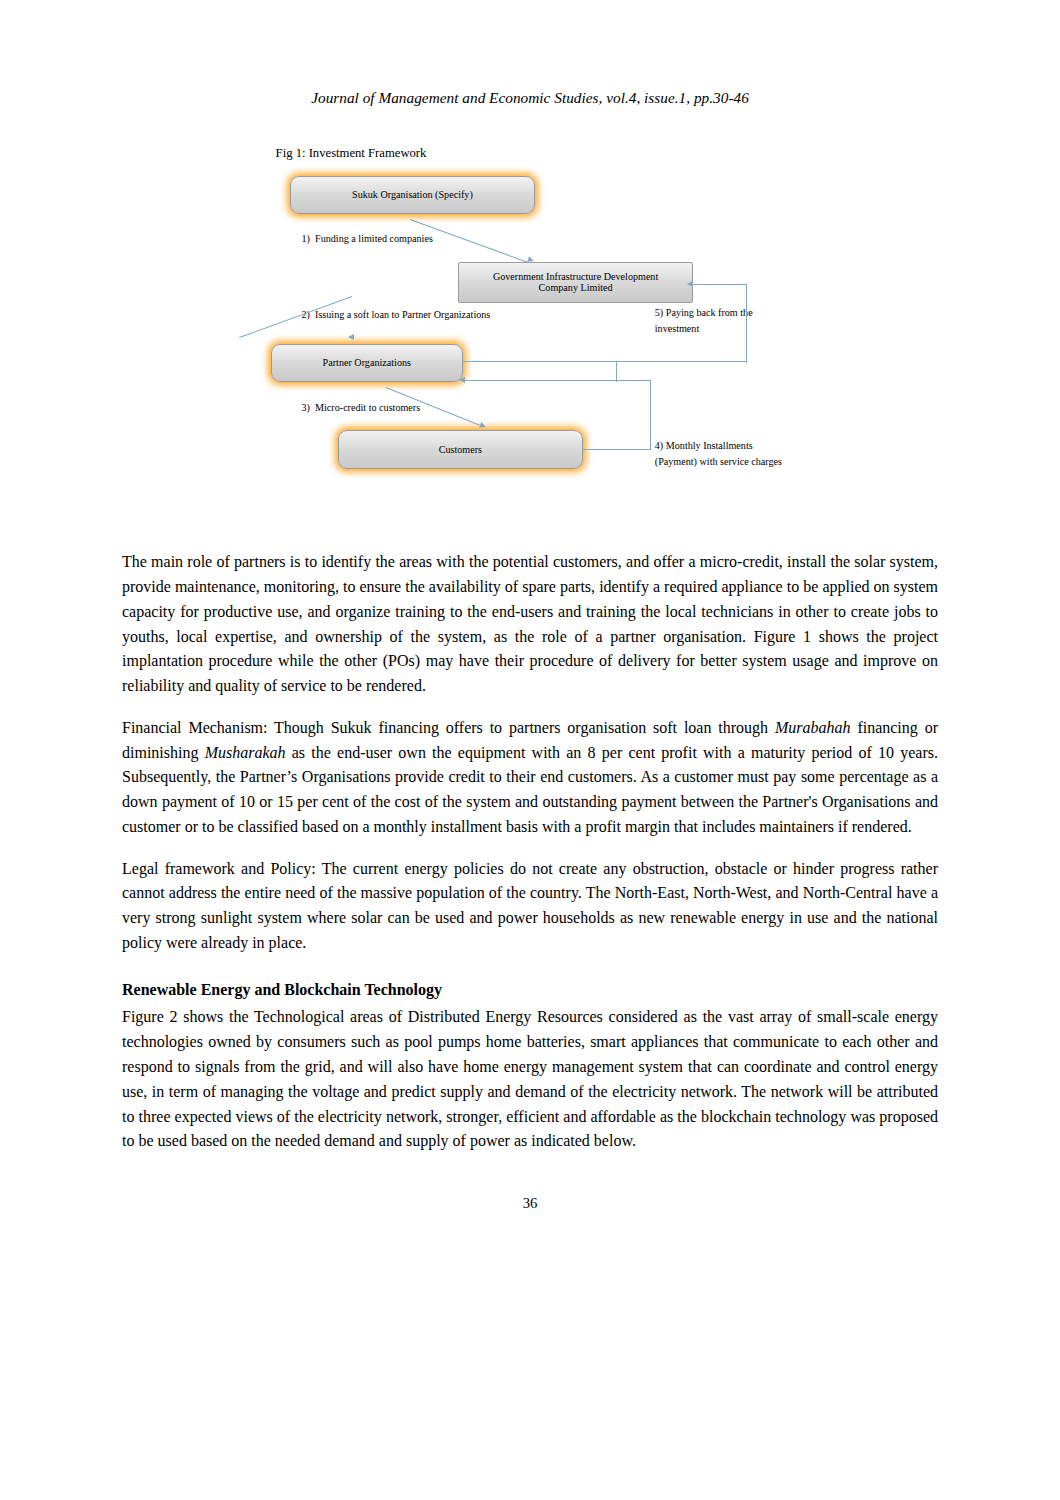Journal of Management and Economic Studies, vol.4, issue.1, pp.30-46
Fig 1: Investment Framework
Sukuk Organisation (Specify)
Government Infrastructure Development
Company Limited
Partner Organizations
Customers
1) Funding a limited companies
2) Issuing a soft loan to Partner Organizations
3) Micro-credit to customers
4) Monthly Installments (Payment) with service charges
5) Paying back from the investment
The main role of partners is to identify the areas with the potential customers, and offer a micro-credit, install the solar system, provide maintenance, monitoring, to ensure the availability of spare parts, identify a required appliance to be applied on system capacity for productive use, and organize training to the end-users and training the local technicians in other to create jobs to youths, local expertise, and ownership of the system, as the role of a partner organisation. Figure 1 shows the project implantation procedure while the other (POs) may have their procedure of delivery for better system usage and improve on reliability and quality of service to be rendered.
Financial Mechanism: Though Sukuk financing offers to partners organisation soft loan through Murabahah financing or diminishing Musharakah as the end-user own the equipment with an 8 per cent profit with a maturity period of 10 years. Subsequently, the Partner’s Organisations provide credit to their end customers. As a customer must pay some percentage as a down payment of 10 or 15 per cent of the cost of the system and outstanding payment between the Partner's Organisations and customer or to be classified based on a monthly installment basis with a profit margin that includes maintainers if rendered.
Legal framework and Policy: The current energy policies do not create any obstruction, obstacle or hinder progress rather cannot address the entire need of the massive population of the country. The North-East, North-West, and North-Central have a very strong sunlight system where solar can be used and power households as new renewable energy in use and the national policy were already in place.
Renewable Energy and Blockchain Technology
Figure 2 shows the Technological areas of Distributed Energy Resources considered as the vast array of small-scale energy technologies owned by consumers such as pool pumps home batteries, smart appliances that communicate to each other and respond to signals from the grid, and will also have home energy management system that can coordinate and control energy use, in term of managing the voltage and predict supply and demand of the electricity network. The network will be attributed to three expected views of the electricity network, stronger, efficient and affordable as the blockchain technology was proposed to be used based on the needed demand and supply of power as indicated below.
36